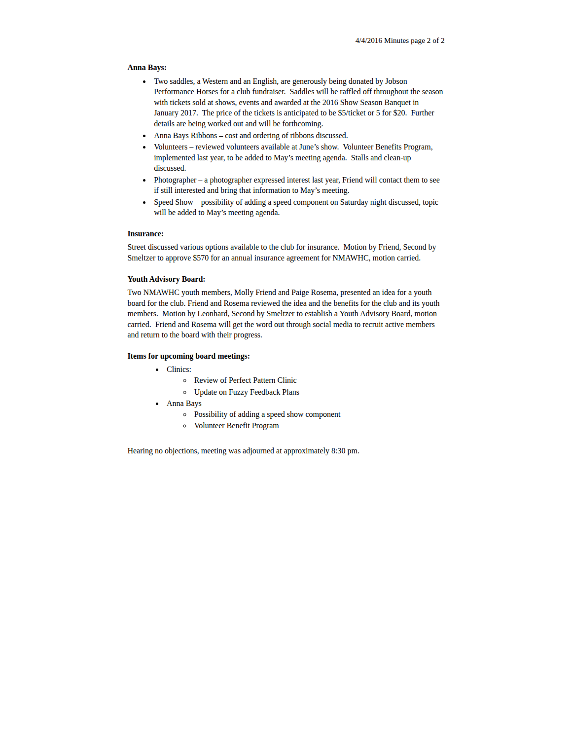4/4/2016 Minutes page 2 of 2
Anna Bays:
Two saddles, a Western and an English, are generously being donated by Jobson Performance Horses for a club fundraiser. Saddles will be raffled off throughout the season with tickets sold at shows, events and awarded at the 2016 Show Season Banquet in January 2017. The price of the tickets is anticipated to be $5/ticket or 5 for $20. Further details are being worked out and will be forthcoming.
Anna Bays Ribbons – cost and ordering of ribbons discussed.
Volunteers – reviewed volunteers available at June’s show. Volunteer Benefits Program, implemented last year, to be added to May’s meeting agenda. Stalls and clean-up discussed.
Photographer – a photographer expressed interest last year, Friend will contact them to see if still interested and bring that information to May’s meeting.
Speed Show – possibility of adding a speed component on Saturday night discussed, topic will be added to May’s meeting agenda.
Insurance:
Street discussed various options available to the club for insurance. Motion by Friend, Second by Smeltzer to approve $570 for an annual insurance agreement for NMAWHC, motion carried.
Youth Advisory Board:
Two NMAWHC youth members, Molly Friend and Paige Rosema, presented an idea for a youth board for the club. Friend and Rosema reviewed the idea and the benefits for the club and its youth members. Motion by Leonhard, Second by Smeltzer to establish a Youth Advisory Board, motion carried. Friend and Rosema will get the word out through social media to recruit active members and return to the board with their progress.
Items for upcoming board meetings:
Clinics:
Review of Perfect Pattern Clinic
Update on Fuzzy Feedback Plans
Anna Bays
Possibility of adding a speed show component
Volunteer Benefit Program
Hearing no objections, meeting was adjourned at approximately 8:30 pm.